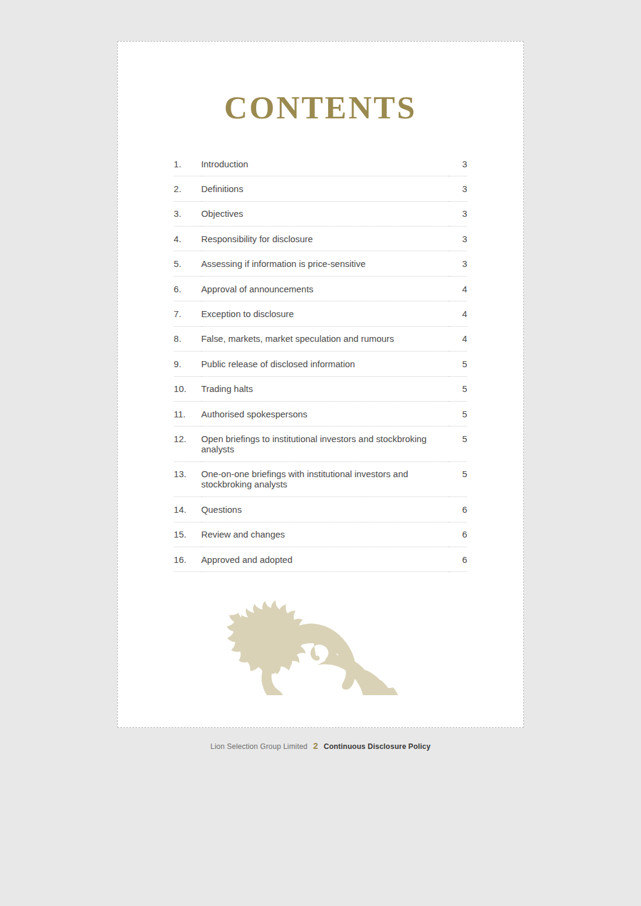CONTENTS
| 1. | Introduction | 3 |
| 2. | Definitions | 3 |
| 3. | Objectives | 3 |
| 4. | Responsibility for disclosure | 3 |
| 5. | Assessing if information is price-sensitive | 3 |
| 6. | Approval of announcements | 4 |
| 7. | Exception to disclosure | 4 |
| 8. | False, markets, market speculation and rumours | 4 |
| 9. | Public release of disclosed information | 5 |
| 10. | Trading halts | 5 |
| 11. | Authorised spokespersons | 5 |
| 12. | Open briefings to institutional investors and stockbroking analysts | 5 |
| 13. | One-on-one briefings with institutional investors and stockbroking analysts | 5 |
| 14. | Questions | 6 |
| 15. | Review and changes | 6 |
| 16. | Approved and adopted | 6 |
Lion Selection Group Limited 2 Continuous Disclosure Policy